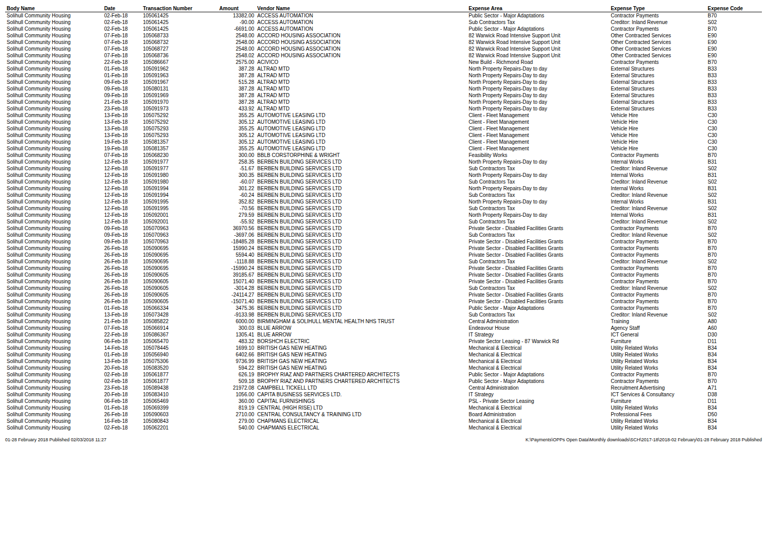| Body Name | Date | Transaction Number | Amount | Vendor Name | Expense Area | Expense Type | Expense Code |
| --- | --- | --- | --- | --- | --- | --- | --- |
| Solihull Community Housing | 02-Feb-18 | 105061425 | 13382.00 | ACCESS AUTOMATION | Public Sector - Major Adaptations | Contractor Payments | B70 |
| Solihull Community Housing | 02-Feb-18 | 105061425 | -90.00 | ACCESS AUTOMATION | Sub Contractors Tax | Creditor: Inland Revenue | S02 |
| Solihull Community Housing | 02-Feb-18 | 105061425 | -6691.00 | ACCESS AUTOMATION | Public Sector - Major Adaptations | Contractor Payments | B70 |
| Solihull Community Housing | 07-Feb-18 | 105068733 | 2548.00 | ACCORD HOUSING ASSOCIATION | 82 Warwick Road Intensive Support Unit | Other Contracted Services | E90 |
| Solihull Community Housing | 07-Feb-18 | 105068732 | 2548.00 | ACCORD HOUSING ASSOCIATION | 82 Warwick Road Intensive Support Unit | Other Contracted Services | E90 |
| Solihull Community Housing | 07-Feb-18 | 105068727 | 2548.00 | ACCORD HOUSING ASSOCIATION | 82 Warwick Road Intensive Support Unit | Other Contracted Services | E90 |
| Solihull Community Housing | 07-Feb-18 | 105068736 | 2548.02 | ACCORD HOUSING ASSOCIATION | 82 Warwick Road Intensive Support Unit | Other Contracted Services | E90 |
| Solihull Community Housing | 22-Feb-18 | 105086667 | 2575.00 | ACIVICO | New Build - Richmond Road | Contractor Payments | B70 |
| Solihull Community Housing | 01-Feb-18 | 105091962 | 387.28 | ALTRAD MTD | North Property Repairs-Day to day | External Structures | B33 |
| Solihull Community Housing | 01-Feb-18 | 105091963 | 387.28 | ALTRAD MTD | North Property Repairs-Day to day | External Structures | B33 |
| Solihull Community Housing | 09-Feb-18 | 105091967 | 515.28 | ALTRAD MTD | North Property Repairs-Day to day | External Structures | B33 |
| Solihull Community Housing | 09-Feb-18 | 105080131 | 387.28 | ALTRAD MTD | North Property Repairs-Day to day | External Structures | B33 |
| Solihull Community Housing | 09-Feb-18 | 105091969 | 387.28 | ALTRAD MTD | North Property Repairs-Day to day | External Structures | B33 |
| Solihull Community Housing | 21-Feb-18 | 105091970 | 387.28 | ALTRAD MTD | North Property Repairs-Day to day | External Structures | B33 |
| Solihull Community Housing | 23-Feb-18 | 105091973 | 433.92 | ALTRAD MTD | North Property Repairs-Day to day | External Structures | B33 |
| Solihull Community Housing | 13-Feb-18 | 105075292 | 355.25 | AUTOMOTIVE LEASING LTD | Client - Fleet Management | Vehicle Hire | C30 |
| Solihull Community Housing | 13-Feb-18 | 105075292 | 305.12 | AUTOMOTIVE LEASING LTD | Client - Fleet Management | Vehicle Hire | C30 |
| Solihull Community Housing | 13-Feb-18 | 105075293 | 355.25 | AUTOMOTIVE LEASING LTD | Client - Fleet Management | Vehicle Hire | C30 |
| Solihull Community Housing | 13-Feb-18 | 105075293 | 305.12 | AUTOMOTIVE LEASING LTD | Client - Fleet Management | Vehicle Hire | C30 |
| Solihull Community Housing | 19-Feb-18 | 105081357 | 305.12 | AUTOMOTIVE LEASING LTD | Client - Fleet Management | Vehicle Hire | C30 |
| Solihull Community Housing | 19-Feb-18 | 105081357 | 355.25 | AUTOMOTIVE LEASING LTD | Client - Fleet Management | Vehicle Hire | C30 |
| Solihull Community Housing | 07-Feb-18 | 105068230 | 300.00 | BBLB CORSTORPHINE & WRIGHT | Feasibility Works | Contractor Payments | B70 |
| Solihull Community Housing | 12-Feb-18 | 105091977 | 258.35 | BERBEN BUILDING SERVICES LTD | North Property Repairs-Day to day | Internal Works | B31 |
| Solihull Community Housing | 12-Feb-18 | 105091977 | -51.67 | BERBEN BUILDING SERVICES LTD | Sub Contractors Tax | Creditor: Inland Revenue | S02 |
| Solihull Community Housing | 12-Feb-18 | 105091980 | 300.35 | BERBEN BUILDING SERVICES LTD | North Property Repairs-Day to day | Internal Works | B31 |
| Solihull Community Housing | 12-Feb-18 | 105091980 | -60.07 | BERBEN BUILDING SERVICES LTD | Sub Contractors Tax | Creditor: Inland Revenue | S02 |
| Solihull Community Housing | 12-Feb-18 | 105091994 | 301.22 | BERBEN BUILDING SERVICES LTD | North Property Repairs-Day to day | Internal Works | B31 |
| Solihull Community Housing | 12-Feb-18 | 105091994 | -60.24 | BERBEN BUILDING SERVICES LTD | Sub Contractors Tax | Creditor: Inland Revenue | S02 |
| Solihull Community Housing | 12-Feb-18 | 105091995 | 352.82 | BERBEN BUILDING SERVICES LTD | North Property Repairs-Day to day | Internal Works | B31 |
| Solihull Community Housing | 12-Feb-18 | 105091995 | -70.56 | BERBEN BUILDING SERVICES LTD | Sub Contractors Tax | Creditor: Inland Revenue | S02 |
| Solihull Community Housing | 12-Feb-18 | 105092001 | 279.59 | BERBEN BUILDING SERVICES LTD | North Property Repairs-Day to day | Internal Works | B31 |
| Solihull Community Housing | 12-Feb-18 | 105092001 | -55.92 | BERBEN BUILDING SERVICES LTD | Sub Contractors Tax | Creditor: Inland Revenue | S02 |
| Solihull Community Housing | 09-Feb-18 | 105070963 | 36970.56 | BERBEN BUILDING SERVICES LTD | Private Sector - Disabled Facilities Grants | Contractor Payments | B70 |
| Solihull Community Housing | 09-Feb-18 | 105070963 | -3697.06 | BERBEN BUILDING SERVICES LTD | Sub Contractors Tax | Creditor: Inland Revenue | S02 |
| Solihull Community Housing | 09-Feb-18 | 105070963 | -18485.28 | BERBEN BUILDING SERVICES LTD | Private Sector - Disabled Facilities Grants | Contractor Payments | B70 |
| Solihull Community Housing | 26-Feb-18 | 105090695 | 15990.24 | BERBEN BUILDING SERVICES LTD | Private Sector - Disabled Facilities Grants | Contractor Payments | B70 |
| Solihull Community Housing | 26-Feb-18 | 105090695 | 5594.40 | BERBEN BUILDING SERVICES LTD | Private Sector - Disabled Facilities Grants | Contractor Payments | B70 |
| Solihull Community Housing | 26-Feb-18 | 105090695 | -1118.88 | BERBEN BUILDING SERVICES LTD | Sub Contractors Tax | Creditor: Inland Revenue | S02 |
| Solihull Community Housing | 26-Feb-18 | 105090695 | -15990.24 | BERBEN BUILDING SERVICES LTD | Private Sector - Disabled Facilities Grants | Contractor Payments | B70 |
| Solihull Community Housing | 26-Feb-18 | 105090605 | 39185.67 | BERBEN BUILDING SERVICES LTD | Private Sector - Disabled Facilities Grants | Contractor Payments | B70 |
| Solihull Community Housing | 26-Feb-18 | 105090605 | 15071.40 | BERBEN BUILDING SERVICES LTD | Private Sector - Disabled Facilities Grants | Contractor Payments | B70 |
| Solihull Community Housing | 26-Feb-18 | 105090605 | -3014.28 | BERBEN BUILDING SERVICES LTD | Sub Contractors Tax | Creditor: Inland Revenue | S02 |
| Solihull Community Housing | 26-Feb-18 | 105090605 | -24114.27 | BERBEN BUILDING SERVICES LTD | Private Sector - Disabled Facilities Grants | Contractor Payments | B70 |
| Solihull Community Housing | 26-Feb-18 | 105090605 | -15071.40 | BERBEN BUILDING SERVICES LTD | Private Sector - Disabled Facilities Grants | Contractor Payments | B70 |
| Solihull Community Housing | 01-Feb-18 | 105066334 | 3475.36 | BERBEN BUILDING SERVICES LTD | Public Sector - Major Adaptations | Contractor Payments | B70 |
| Solihull Community Housing | 13-Feb-18 | 105073428 | -9133.98 | BERBEN BUILDING SERVICES LTD | Sub Contractors Tax | Creditor: Inland Revenue | S02 |
| Solihull Community Housing | 21-Feb-18 | 105085822 | 6000.00 | BIRMINGHAM & SOLIHULL MENTAL HEALTH NHS TRUST | Central Administration | Training | A80 |
| Solihull Community Housing | 07-Feb-18 | 105066914 | 300.03 | BLUE ARROW | Endeavour House | Agency Staff | A60 |
| Solihull Community Housing | 22-Feb-18 | 105086367 | 1305.41 | BLUE ARROW | IT Strategy | ICT General | D30 |
| Solihull Community Housing | 06-Feb-18 | 105065470 | 483.32 | BORSHCH ELECTRIC | Private Sector Leasing - 87 Warwick Rd | Furniture | D11 |
| Solihull Community Housing | 14-Feb-18 | 105078445 | 1699.10 | BRITISH GAS NEW HEATING | Mechanical & Electrical | Utility Related Works | B34 |
| Solihull Community Housing | 01-Feb-18 | 105056940 | 6402.66 | BRITISH GAS NEW HEATING | Mechanical & Electrical | Utility Related Works | B34 |
| Solihull Community Housing | 13-Feb-18 | 105075306 | 9736.99 | BRITISH GAS NEW HEATING | Mechanical & Electrical | Utility Related Works | B34 |
| Solihull Community Housing | 20-Feb-18 | 105083520 | 594.22 | BRITISH GAS NEW HEATING | Mechanical & Electrical | Utility Related Works | B34 |
| Solihull Community Housing | 02-Feb-18 | 105061877 | 626.19 | BROPHY RIAZ AND PARTNERS CHARTERED ARCHITECTS | Public Sector - Major Adaptations | Contractor Payments | B70 |
| Solihull Community Housing | 02-Feb-18 | 105061877 | 509.18 | BROPHY RIAZ AND PARTNERS CHARTERED ARCHITECTS | Public Sector - Major Adaptations | Contractor Payments | B70 |
| Solihull Community Housing | 23-Feb-18 | 105089438 | 21972.08 | CAMPBELL TICKELL LTD | Central Administration | Recruitment Advertising | A71 |
| Solihull Community Housing | 20-Feb-18 | 105083410 | 1056.00 | CAPITA BUSINESS SERVICES LTD. | IT Strategy | ICT Services & Consultancy | D38 |
| Solihull Community Housing | 06-Feb-18 | 105065469 | 360.00 | CAPITAL FURNISHINGS | PSL - Private Sector Leasing | Furniture | D11 |
| Solihull Community Housing | 01-Feb-18 | 105069399 | 819.19 | CENTRAL (HIGH RISE) LTD | Mechanical & Electrical | Utility Related Works | B34 |
| Solihull Community Housing | 26-Feb-18 | 105090603 | 2710.00 | CENTRAL CONSULTANCY & TRAINING LTD | Board Administration | Professional Fees | D50 |
| Solihull Community Housing | 16-Feb-18 | 105080843 | 279.00 | CHAPMANS ELECTRICAL | Mechanical & Electrical | Utility Related Works | B34 |
| Solihull Community Housing | 02-Feb-18 | 105062201 | 540.00 | CHAPMANS ELECTRICAL | Mechanical & Electrical | Utility Related Works | B34 |
01-28 February 2018 Published 02/03/2018 11:27 K:\Payments\OPPs Open Data\Monthly downloads\SCH\2017-18\2018-02 February\01-28 February 2018 Published